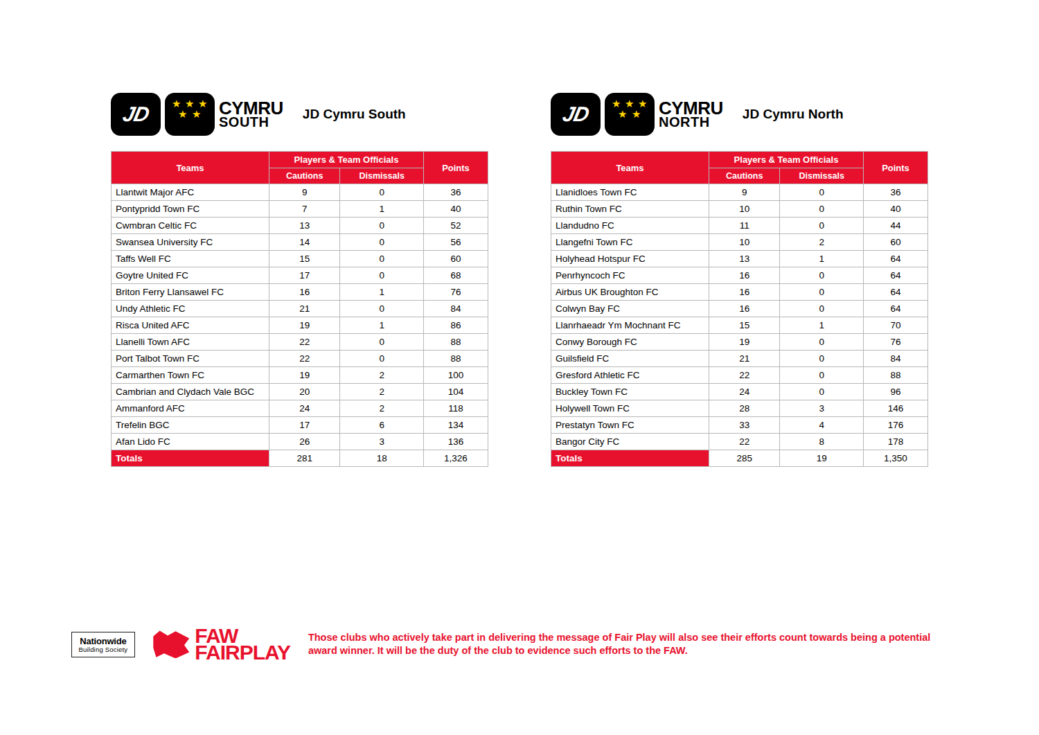★ ★ ★
★ ★
CYMRUSOUTH
JD Cymru South
| Teams | Players & Team Officials | Points |
| --- | --- | --- |
| Cautions | Dismissals |
| Llantwit Major AFC | 9 | 0 | 36 |
| Pontypridd Town FC | 7 | 1 | 40 |
| Cwmbran Celtic FC | 13 | 0 | 52 |
| Swansea University FC | 14 | 0 | 56 |
| Taffs Well FC | 15 | 0 | 60 |
| Goytre United FC | 17 | 0 | 68 |
| Briton Ferry Llansawel FC | 16 | 1 | 76 |
| Undy Athletic FC | 21 | 0 | 84 |
| Risca United AFC | 19 | 1 | 86 |
| Llanelli Town AFC | 22 | 0 | 88 |
| Port Talbot Town FC | 22 | 0 | 88 |
| Carmarthen Town FC | 19 | 2 | 100 |
| Cambrian and Clydach Vale BGC | 20 | 2 | 104 |
| Ammanford AFC | 24 | 2 | 118 |
| Trefelin BGC | 17 | 6 | 134 |
| Afan Lido FC | 26 | 3 | 136 |
| Totals | 281 | 18 | 1,326 |
★ ★ ★
★ ★
CYMRUNORTH
JD Cymru North
| Teams | Players & Team Officials | Points |
| --- | --- | --- |
| Cautions | Dismissals |
| Llanidloes Town FC | 9 | 0 | 36 |
| Ruthin Town FC | 10 | 0 | 40 |
| Llandudno FC | 11 | 0 | 44 |
| Llangefni Town FC | 10 | 2 | 60 |
| Holyhead Hotspur FC | 13 | 1 | 64 |
| Penrhyncoch FC | 16 | 0 | 64 |
| Airbus UK Broughton FC | 16 | 0 | 64 |
| Colwyn Bay FC | 16 | 0 | 64 |
| Llanrhaeadr Ym Mochnant FC | 15 | 1 | 70 |
| Conwy Borough FC | 19 | 0 | 76 |
| Guilsfield FC | 21 | 0 | 84 |
| Gresford Athletic FC | 22 | 0 | 88 |
| Buckley Town FC | 24 | 0 | 96 |
| Holywell Town FC | 28 | 3 | 146 |
| Prestatyn Town FC | 33 | 4 | 176 |
| Bangor City FC | 22 | 8 | 178 |
| Totals | 285 | 19 | 1,350 |
Nationwide
Building Society
FAW FAIRPLAY
Those clubs who actively take part in delivering the message of Fair Play will also see their efforts count towards being a potential award winner. It will be the duty of the club to evidence such efforts to the FAW.